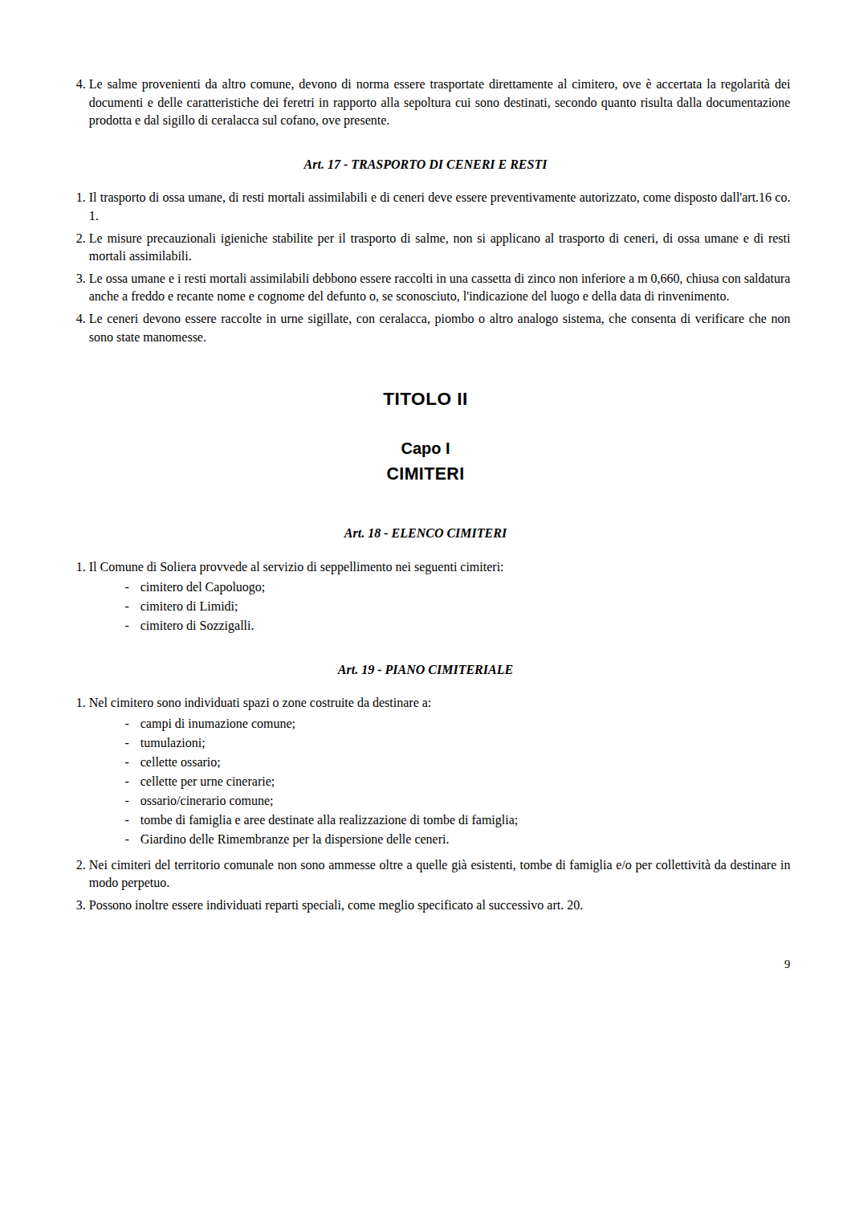Le salme provenienti da altro comune, devono di norma essere trasportate direttamente al cimitero, ove è accertata la regolarità dei documenti e delle caratteristiche dei feretri in rapporto alla sepoltura cui sono destinati, secondo quanto risulta dalla documentazione prodotta e dal sigillo di ceralacca sul cofano, ove presente.
Art. 17 - TRASPORTO DI CENERI E RESTI
Il trasporto di ossa umane, di resti mortali assimilabili e di ceneri deve essere preventivamente autorizzato, come disposto dall'art.16 co. 1.
Le misure precauzionali igieniche stabilite per il trasporto di salme, non si applicano al trasporto di ceneri, di ossa umane e di resti mortali assimilabili.
Le ossa umane e i resti mortali assimilabili debbono essere raccolti in una cassetta di zinco non inferiore a m 0,660, chiusa con saldatura anche a freddo e recante nome e cognome del defunto o, se sconosciuto, l'indicazione del luogo e della data di rinvenimento.
Le ceneri devono essere raccolte in urne sigillate, con ceralacca, piombo o altro analogo sistema, che consenta di verificare che non sono state manomesse.
TITOLO II
Capo I
CIMITERI
Art. 18 - ELENCO CIMITERI
Il Comune di Soliera provvede al servizio di seppellimento nei seguenti cimiteri:
cimitero del Capoluogo;
cimitero di Limidi;
cimitero di Sozzigalli.
Art. 19 - PIANO CIMITERIALE
Nel cimitero sono individuati spazi o zone costruite da destinare a:
campi di inumazione comune;
tumulazioni;
cellette ossario;
cellette per urne cinerarie;
ossario/cinerario comune;
tombe di famiglia e aree destinate alla realizzazione di tombe di famiglia;
Giardino delle Rimembranze per la dispersione delle ceneri.
Nei cimiteri del territorio comunale non sono ammesse oltre a quelle già esistenti, tombe di famiglia e/o per collettività da destinare in modo perpetuo.
Possono inoltre essere individuati reparti speciali, come meglio specificato al successivo art. 20.
9